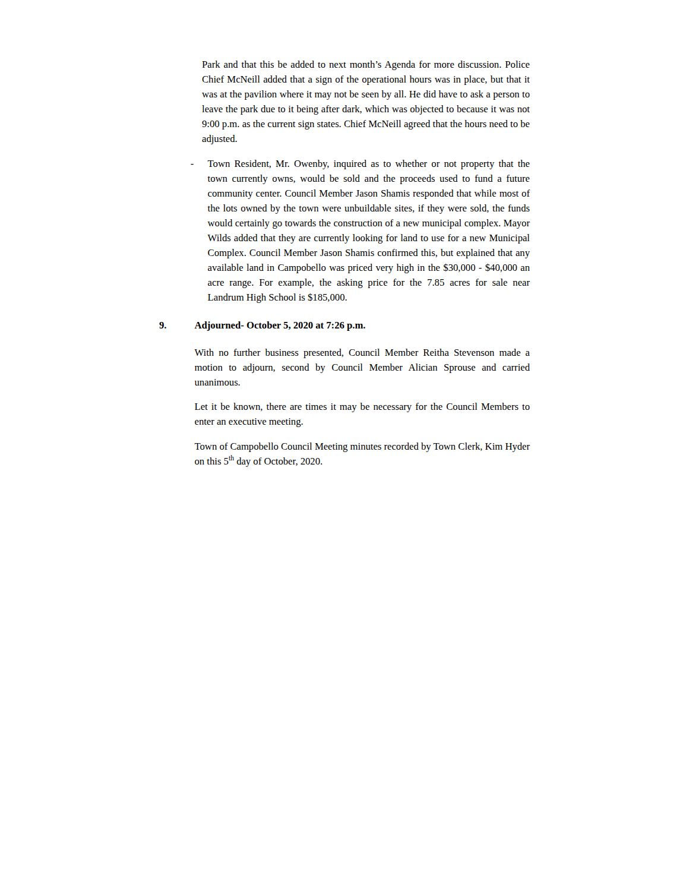Park and that this be added to next month’s Agenda for more discussion. Police Chief McNeill added that a sign of the operational hours was in place, but that it was at the pavilion where it may not be seen by all. He did have to ask a person to leave the park due to it being after dark, which was objected to because it was not 9:00 p.m. as the current sign states. Chief McNeill agreed that the hours need to be adjusted.
-
Town Resident, Mr. Owenby, inquired as to whether or not property that the town currently owns, would be sold and the proceeds used to fund a future community center. Council Member Jason Shamis responded that while most of the lots owned by the town were unbuildable sites, if they were sold, the funds would certainly go towards the construction of a new municipal complex. Mayor Wilds added that they are currently looking for land to use for a new Municipal Complex. Council Member Jason Shamis confirmed this, but explained that any available land in Campobello was priced very high in the $30,000 - $40,000 an acre range. For example, the asking price for the 7.85 acres for sale near Landrum High School is $185,000.
9.
Adjourned- October 5, 2020 at 7:26 p.m.
With no further business presented, Council Member Reitha Stevenson made a motion to adjourn, second by Council Member Alician Sprouse and carried unanimous.
Let it be known, there are times it may be necessary for the Council Members to enter an executive meeting.
Town of Campobello Council Meeting minutes recorded by Town Clerk, Kim Hyder on this 5th day of October, 2020.